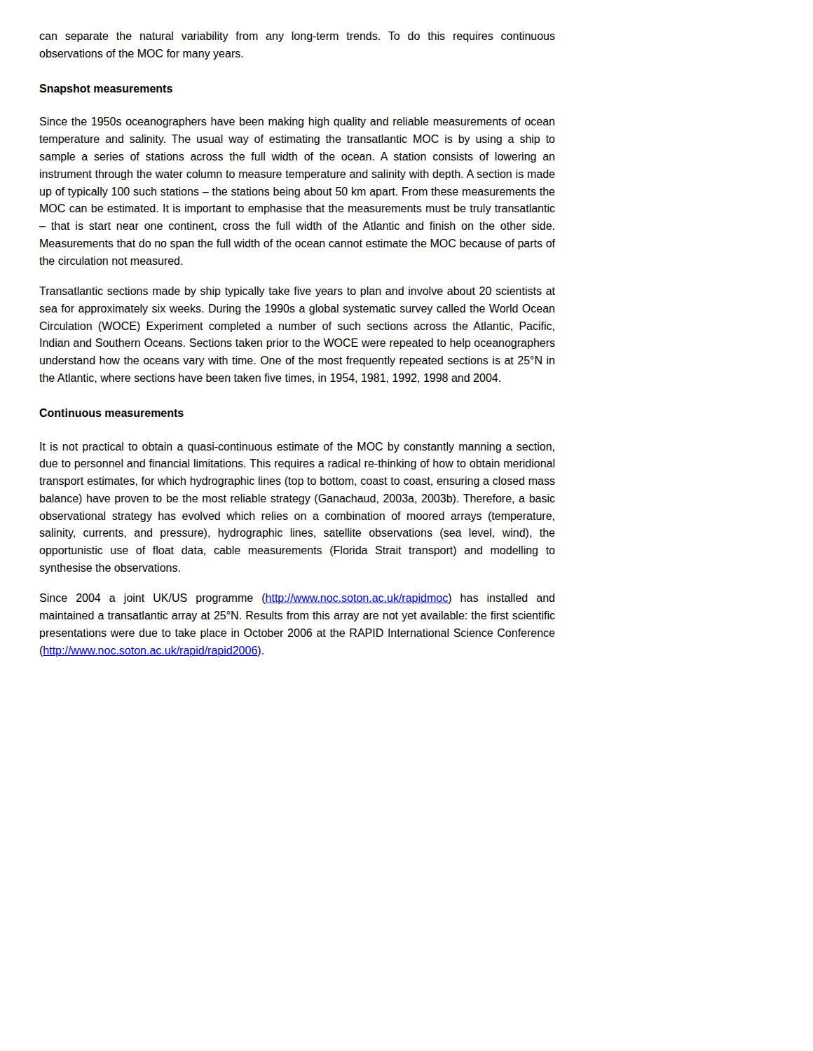can separate the natural variability from any long-term trends. To do this requires continuous observations of the MOC for many years.
Snapshot measurements
Since the 1950s oceanographers have been making high quality and reliable measurements of ocean temperature and salinity. The usual way of estimating the transatlantic MOC is by using a ship to sample a series of stations across the full width of the ocean. A station consists of lowering an instrument through the water column to measure temperature and salinity with depth. A section is made up of typically 100 such stations – the stations being about 50 km apart. From these measurements the MOC can be estimated. It is important to emphasise that the measurements must be truly transatlantic – that is start near one continent, cross the full width of the Atlantic and finish on the other side. Measurements that do no span the full width of the ocean cannot estimate the MOC because of parts of the circulation not measured.
Transatlantic sections made by ship typically take five years to plan and involve about 20 scientists at sea for approximately six weeks. During the 1990s a global systematic survey called the World Ocean Circulation (WOCE) Experiment completed a number of such sections across the Atlantic, Pacific, Indian and Southern Oceans. Sections taken prior to the WOCE were repeated to help oceanographers understand how the oceans vary with time. One of the most frequently repeated sections is at 25°N in the Atlantic, where sections have been taken five times, in 1954, 1981, 1992, 1998 and 2004.
Continuous measurements
It is not practical to obtain a quasi-continuous estimate of the MOC by constantly manning a section, due to personnel and financial limitations. This requires a radical re-thinking of how to obtain meridional transport estimates, for which hydrographic lines (top to bottom, coast to coast, ensuring a closed mass balance) have proven to be the most reliable strategy (Ganachaud, 2003a, 2003b). Therefore, a basic observational strategy has evolved which relies on a combination of moored arrays (temperature, salinity, currents, and pressure), hydrographic lines, satellite observations (sea level, wind), the opportunistic use of float data, cable measurements (Florida Strait transport) and modelling to synthesise the observations.
Since 2004 a joint UK/US programme (http://www.noc.soton.ac.uk/rapidmoc) has installed and maintained a transatlantic array at 25°N. Results from this array are not yet available: the first scientific presentations were due to take place in October 2006 at the RAPID International Science Conference (http://www.noc.soton.ac.uk/rapid/rapid2006).